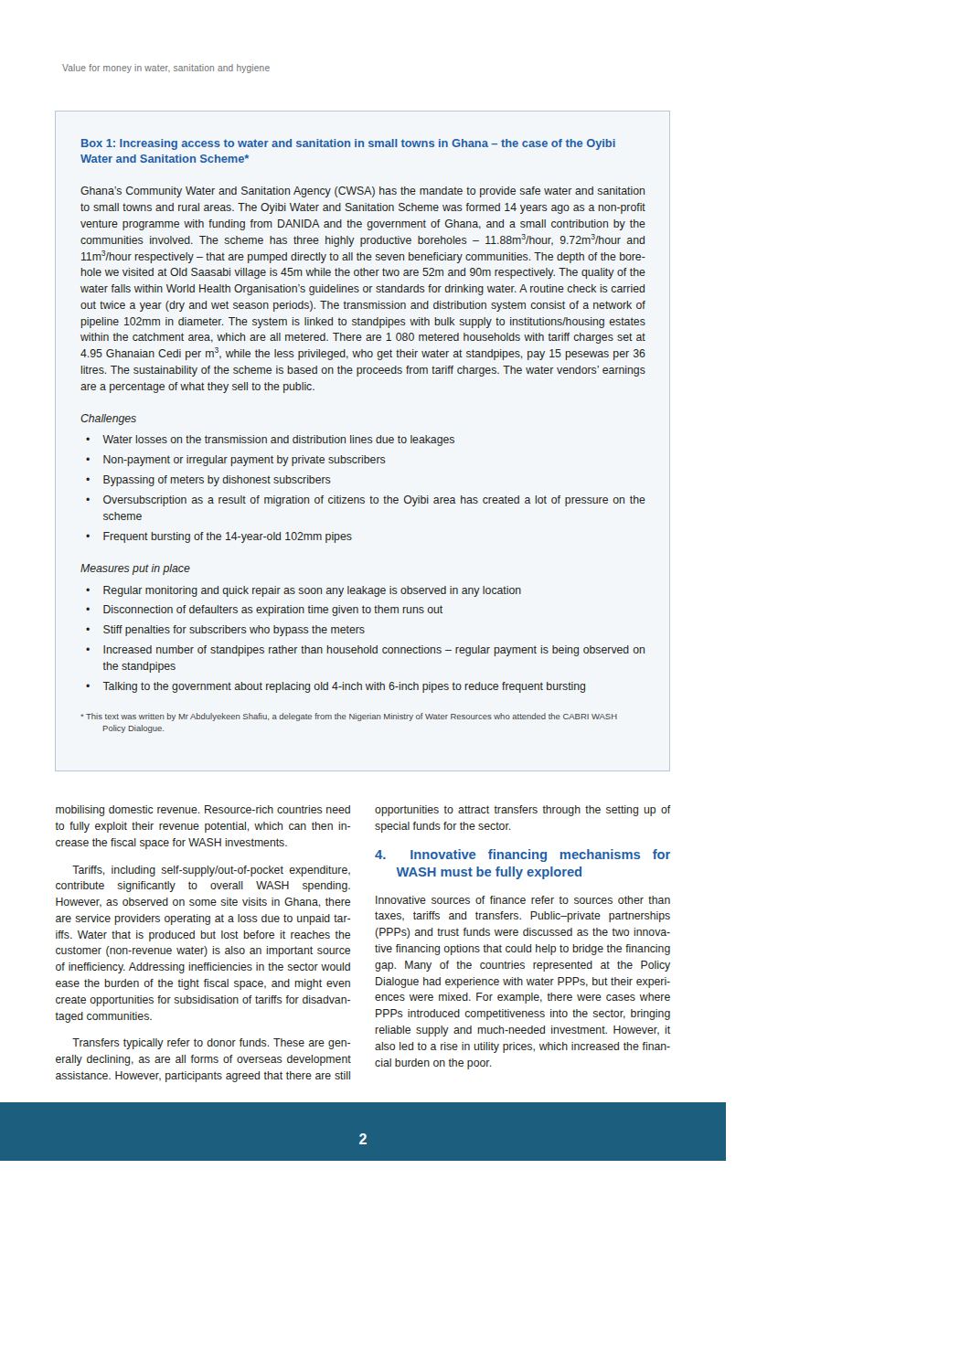Value for money in water, sanitation and hygiene
Box 1: Increasing access to water and sanitation in small towns in Ghana – the case of the Oyibi Water and Sanitation Scheme*
Ghana’s Community Water and Sanitation Agency (CWSA) has the mandate to provide safe water and sanitation to small towns and rural areas. The Oyibi Water and Sanitation Scheme was formed 14 years ago as a non-profit venture programme with funding from DANIDA and the government of Ghana, and a small contribution by the communities involved. The scheme has three highly productive boreholes – 11.88m3/hour, 9.72m3/hour and 11m3/hour respectively – that are pumped directly to all the seven beneficiary communities. The depth of the borehole we visited at Old Saasabi village is 45m while the other two are 52m and 90m respectively. The quality of the water falls within World Health Organisation’s guidelines or standards for drinking water. A routine check is carried out twice a year (dry and wet season periods). The transmission and distribution system consist of a network of pipeline 102mm in diameter. The system is linked to standpipes with bulk supply to institutions/housing estates within the catchment area, which are all metered. There are 1 080 metered households with tariff charges set at 4.95 Ghanaian Cedi per m3, while the less privileged, who get their water at standpipes, pay 15 pesewas per 36 litres. The sustainability of the scheme is based on the proceeds from tariff charges. The water vendors’ earnings are a percentage of what they sell to the public.
Challenges
Water losses on the transmission and distribution lines due to leakages
Non-payment or irregular payment by private subscribers
Bypassing of meters by dishonest subscribers
Oversubscription as a result of migration of citizens to the Oyibi area has created a lot of pressure on the scheme
Frequent bursting of the 14-year-old 102mm pipes
Measures put in place
Regular monitoring and quick repair as soon any leakage is observed in any location
Disconnection of defaulters as expiration time given to them runs out
Stiff penalties for subscribers who bypass the meters
Increased number of standpipes rather than household connections – regular payment is being observed on the standpipes
Talking to the government about replacing old 4-inch with 6-inch pipes to reduce frequent bursting
* This text was written by Mr Abdulyekeen Shafiu, a delegate from the Nigerian Ministry of Water Resources who attended the CABRI WASHPolicy Dialogue.
mobilising domestic revenue. Resource-rich countries need to fully exploit their revenue potential, which can then increase the fiscal space for WASH investments.
Tariffs, including self-supply/out-of-pocket expenditure, contribute significantly to overall WASH spending. However, as observed on some site visits in Ghana, there are service providers operating at a loss due to unpaid tariffs. Water that is produced but lost before it reaches the customer (non-revenue water) is also an important source of inefficiency. Addressing inefficiencies in the sector would ease the burden of the tight fiscal space, and might even create opportunities for subsidisation of tariffs for disadvantaged communities.
Transfers typically refer to donor funds. These are generally declining, as are all forms of overseas development assistance. However, participants agreed that there are still opportunities to attract transfers through the setting up of special funds for the sector.
4. Innovative financing mechanisms for WASH must be fully explored
Innovative sources of finance refer to sources other than taxes, tariffs and transfers. Public–private partnerships (PPPs) and trust funds were discussed as the two innovative financing options that could help to bridge the financing gap. Many of the countries represented at the Policy Dialogue had experience with water PPPs, but their experiences were mixed. For example, there were cases where PPPs introduced competitiveness into the sector, bringing reliable supply and much-needed investment. However, it also led to a rise in utility prices, which increased the financial burden on the poor.
2